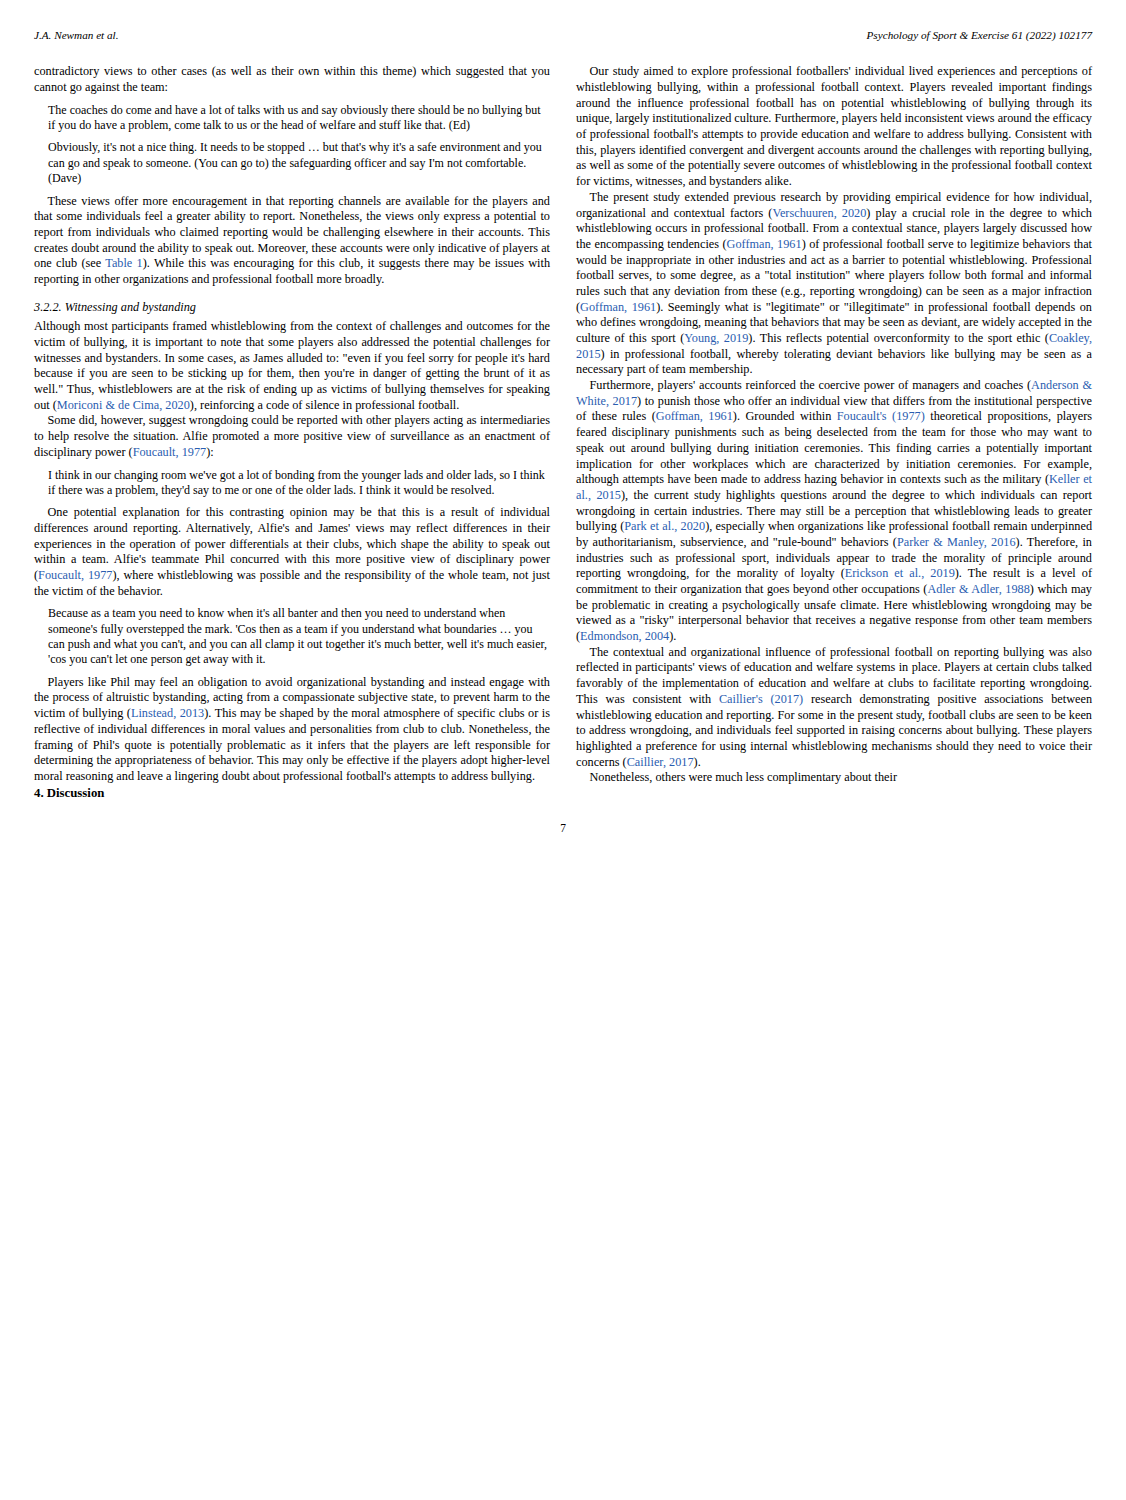J.A. Newman et al.
Psychology of Sport & Exercise 61 (2022) 102177
contradictory views to other cases (as well as their own within this theme) which suggested that you cannot go against the team:
The coaches do come and have a lot of talks with us and say obviously there should be no bullying but if you do have a problem, come talk to us or the head of welfare and stuff like that. (Ed)
Obviously, it's not a nice thing. It needs to be stopped … but that's why it's a safe environment and you can go and speak to someone. (You can go to) the safeguarding officer and say I'm not comfortable. (Dave)
These views offer more encouragement in that reporting channels are available for the players and that some individuals feel a greater ability to report. Nonetheless, the views only express a potential to report from individuals who claimed reporting would be challenging elsewhere in their accounts. This creates doubt around the ability to speak out. Moreover, these accounts were only indicative of players at one club (see Table 1). While this was encouraging for this club, it suggests there may be issues with reporting in other organizations and professional football more broadly.
3.2.2. Witnessing and bystanding
Although most participants framed whistleblowing from the context of challenges and outcomes for the victim of bullying, it is important to note that some players also addressed the potential challenges for witnesses and bystanders. In some cases, as James alluded to: "even if you feel sorry for people it's hard because if you are seen to be sticking up for them, then you're in danger of getting the brunt of it as well." Thus, whistleblowers are at the risk of ending up as victims of bullying themselves for speaking out (Moriconi & de Cima, 2020), reinforcing a code of silence in professional football.
Some did, however, suggest wrongdoing could be reported with other players acting as intermediaries to help resolve the situation. Alfie promoted a more positive view of surveillance as an enactment of disciplinary power (Foucault, 1977):
I think in our changing room we've got a lot of bonding from the younger lads and older lads, so I think if there was a problem, they'd say to me or one of the older lads. I think it would be resolved.
One potential explanation for this contrasting opinion may be that this is a result of individual differences around reporting. Alternatively, Alfie's and James' views may reflect differences in their experiences in the operation of power differentials at their clubs, which shape the ability to speak out within a team. Alfie's teammate Phil concurred with this more positive view of disciplinary power (Foucault, 1977), where whistleblowing was possible and the responsibility of the whole team, not just the victim of the behavior.
Because as a team you need to know when it's all banter and then you need to understand when someone's fully overstepped the mark. 'Cos then as a team if you understand what boundaries … you can push and what you can't, and you can all clamp it out together it's much better, well it's much easier, 'cos you can't let one person get away with it.
Players like Phil may feel an obligation to avoid organizational bystanding and instead engage with the process of altruistic bystanding, acting from a compassionate subjective state, to prevent harm to the victim of bullying (Linstead, 2013). This may be shaped by the moral atmosphere of specific clubs or is reflective of individual differences in moral values and personalities from club to club. Nonetheless, the framing of Phil's quote is potentially problematic as it infers that the players are left responsible for determining the appropriateness of behavior. This may only be effective if the players adopt higher-level moral reasoning and leave a lingering doubt about professional football's attempts to address bullying.
4. Discussion
Our study aimed to explore professional footballers' individual lived experiences and perceptions of whistleblowing bullying, within a professional football context. Players revealed important findings around the influence professional football has on potential whistleblowing of bullying through its unique, largely institutionalized culture. Furthermore, players held inconsistent views around the efficacy of professional football's attempts to provide education and welfare to address bullying. Consistent with this, players identified convergent and divergent accounts around the challenges with reporting bullying, as well as some of the potentially severe outcomes of whistleblowing in the professional football context for victims, witnesses, and bystanders alike.
The present study extended previous research by providing empirical evidence for how individual, organizational and contextual factors (Verschuuren, 2020) play a crucial role in the degree to which whistleblowing occurs in professional football. From a contextual stance, players largely discussed how the encompassing tendencies (Goffman, 1961) of professional football serve to legitimize behaviors that would be inappropriate in other industries and act as a barrier to potential whistleblowing. Professional football serves, to some degree, as a "total institution" where players follow both formal and informal rules such that any deviation from these (e.g., reporting wrongdoing) can be seen as a major infraction (Goffman, 1961). Seemingly what is "legitimate" or "illegitimate" in professional football depends on who defines wrongdoing, meaning that behaviors that may be seen as deviant, are widely accepted in the culture of this sport (Young, 2019). This reflects potential overconformity to the sport ethic (Coakley, 2015) in professional football, whereby tolerating deviant behaviors like bullying may be seen as a necessary part of team membership.
Furthermore, players' accounts reinforced the coercive power of managers and coaches (Anderson & White, 2017) to punish those who offer an individual view that differs from the institutional perspective of these rules (Goffman, 1961). Grounded within Foucault's (1977) theoretical propositions, players feared disciplinary punishments such as being deselected from the team for those who may want to speak out around bullying during initiation ceremonies. This finding carries a potentially important implication for other workplaces which are characterized by initiation ceremonies. For example, although attempts have been made to address hazing behavior in contexts such as the military (Keller et al., 2015), the current study highlights questions around the degree to which individuals can report wrongdoing in certain industries. There may still be a perception that whistleblowing leads to greater bullying (Park et al., 2020), especially when organizations like professional football remain underpinned by authoritarianism, subservience, and "rule-bound" behaviors (Parker & Manley, 2016). Therefore, in industries such as professional sport, individuals appear to trade the morality of principle around reporting wrongdoing, for the morality of loyalty (Erickson et al., 2019). The result is a level of commitment to their organization that goes beyond other occupations (Adler & Adler, 1988) which may be problematic in creating a psychologically unsafe climate. Here whistleblowing wrongdoing may be viewed as a "risky" interpersonal behavior that receives a negative response from other team members (Edmondson, 2004).
The contextual and organizational influence of professional football on reporting bullying was also reflected in participants' views of education and welfare systems in place. Players at certain clubs talked favorably of the implementation of education and welfare at clubs to facilitate reporting wrongdoing. This was consistent with Caillier's (2017) research demonstrating positive associations between whistleblowing education and reporting. For some in the present study, football clubs are seen to be keen to address wrongdoing, and individuals feel supported in raising concerns about bullying. These players highlighted a preference for using internal whistleblowing mechanisms should they need to voice their concerns (Caillier, 2017).
Nonetheless, others were much less complimentary about their
7